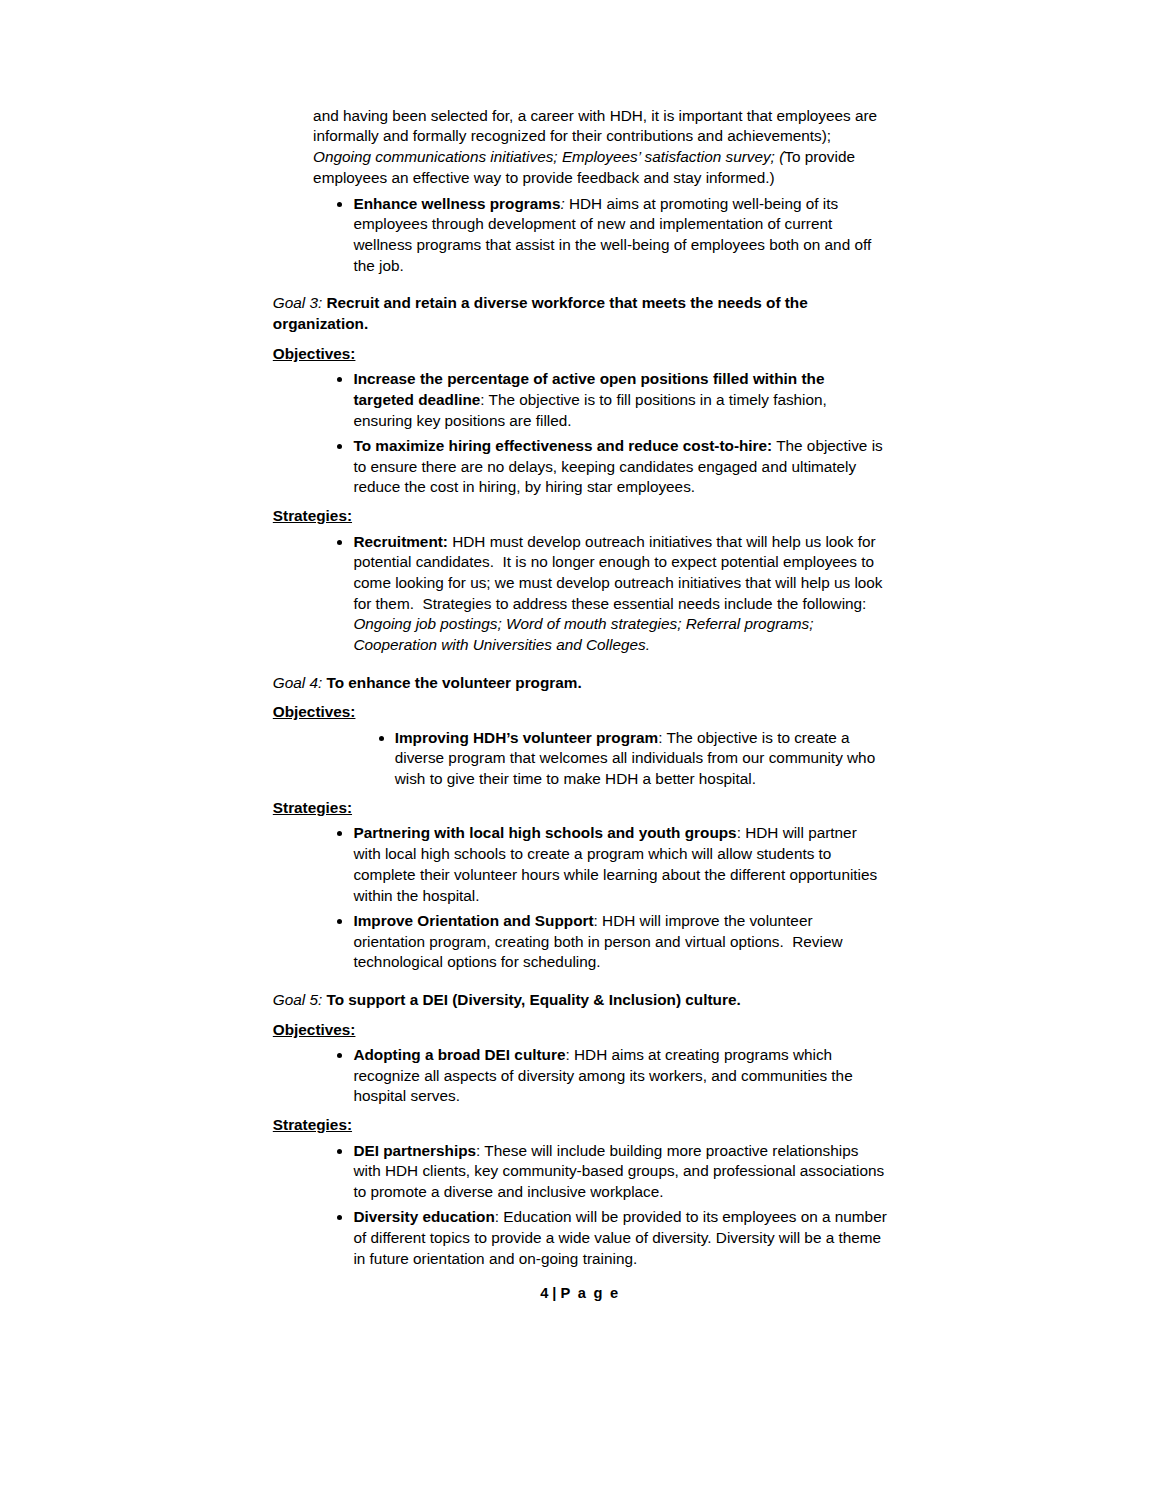and having been selected for, a career with HDH, it is important that employees are informally and formally recognized for their contributions and achievements); Ongoing communications initiatives; Employees’ satisfaction survey; (To provide employees an effective way to provide feedback and stay informed.)
Enhance wellness programs: HDH aims at promoting well-being of its employees through development of new and implementation of current wellness programs that assist in the well-being of employees both on and off the job.
Goal 3: Recruit and retain a diverse workforce that meets the needs of the organization.
Objectives:
Increase the percentage of active open positions filled within the targeted deadline: The objective is to fill positions in a timely fashion, ensuring key positions are filled.
To maximize hiring effectiveness and reduce cost-to-hire: The objective is to ensure there are no delays, keeping candidates engaged and ultimately reduce the cost in hiring, by hiring star employees.
Strategies:
Recruitment: HDH must develop outreach initiatives that will help us look for potential candidates. It is no longer enough to expect potential employees to come looking for us; we must develop outreach initiatives that will help us look for them. Strategies to address these essential needs include the following: Ongoing job postings; Word of mouth strategies; Referral programs; Cooperation with Universities and Colleges.
Goal 4: To enhance the volunteer program.
Objectives:
Improving HDH’s volunteer program: The objective is to create a diverse program that welcomes all individuals from our community who wish to give their time to make HDH a better hospital.
Strategies:
Partnering with local high schools and youth groups: HDH will partner with local high schools to create a program which will allow students to complete their volunteer hours while learning about the different opportunities within the hospital.
Improve Orientation and Support: HDH will improve the volunteer orientation program, creating both in person and virtual options. Review technological options for scheduling.
Goal 5: To support a DEI (Diversity, Equality & Inclusion) culture.
Objectives:
Adopting a broad DEI culture: HDH aims at creating programs which recognize all aspects of diversity among its workers, and communities the hospital serves.
Strategies:
DEI partnerships: These will include building more proactive relationships with HDH clients, key community-based groups, and professional associations to promote a diverse and inclusive workplace.
Diversity education: Education will be provided to its employees on a number of different topics to provide a wide value of diversity. Diversity will be a theme in future orientation and on-going training.
4 | P a g e